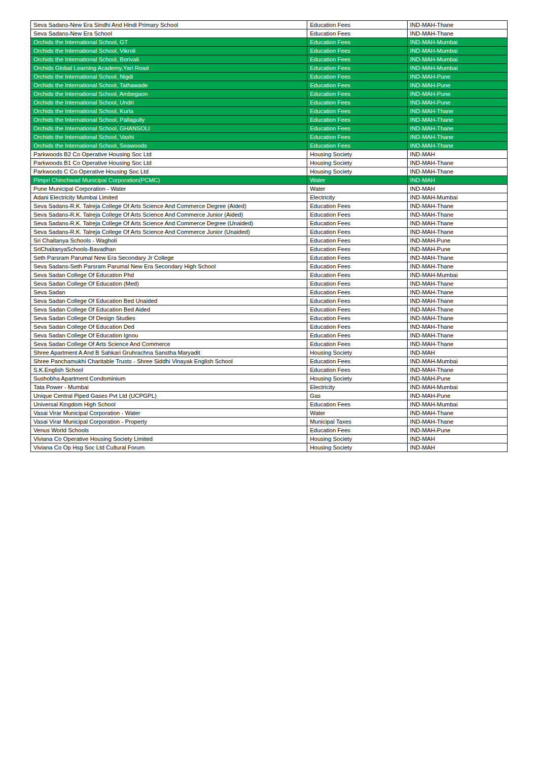| Seva Sadans-New Era Sindhi And Hindi Primary School | Education Fees | IND-MAH-Thane |
| Seva Sadans-New Era School | Education Fees | IND-MAH-Thane |
| Orchids the International School, GT | Education Fees | IND-MAH-Mumbai |
| Orchids the International School, Vikroli | Education Fees | IND-MAH-Mumbai |
| Orchids the International School, Borivali | Education Fees | IND-MAH-Mumbai |
| Orchids Global Learning Academy,Yari Road | Education Fees | IND-MAH-Mumbai |
| Orchids the International School, Nigdi | Education Fees | IND-MAH-Pune |
| Orchids the International School, Tathawade | Education Fees | IND-MAH-Pune |
| Orchids the International School, Ambegaon | Education Fees | IND-MAH-Pune |
| Orchids the International School, Undri | Education Fees | IND-MAH-Pune |
| Orchids the International School, Kurla | Education Fees | IND-MAH-Thane |
| Orchids the International School, Pallagully | Education Fees | IND-MAH-Thane |
| Orchids the International School, GHANSOLI | Education Fees | IND-MAH-Thane |
| Orchids the International School, Vashi | Education Fees | IND-MAH-Thane |
| Orchids the International School, Seawoods | Education Fees | IND-MAH-Thane |
| Parkwoods B2 Co Operative Housing Soc Ltd | Housing Society | IND-MAH |
| Parkwoods B1 Co Operative Housing Soc Ltd | Housing Society | IND-MAH-Thane |
| Parkwoods C Co Operative Housing Soc Ltd | Housing Society | IND-MAH-Thane |
| Pimpri Chinchwad Municipal Corporation(PCMC) | Water | IND-MAH |
| Pune Municipal Corporation - Water | Water | IND-MAH |
| Adani Electricity Mumbai Limited | Electricity | IND-MAH-Mumbai |
| Seva Sadans-R.K. Talreja College Of Arts Science And Commerce Degree (Aided) | Education Fees | IND-MAH-Thane |
| Seva Sadans-R.K. Talreja College Of Arts Science And Commerce Junior (Aided) | Education Fees | IND-MAH-Thane |
| Seva Sadans-R.K. Talreja College Of Arts Science And Commerce Degree (Unaided) | Education Fees | IND-MAH-Thane |
| Seva Sadans-R.K. Talreja College Of Arts Science And Commerce Junior (Unaided) | Education Fees | IND-MAH-Thane |
| Sri Chaitanya Schools - Wagholi | Education Fees | IND-MAH-Pune |
| SriChaitanyaSchools-Bavadhan | Education Fees | IND-MAH-Pune |
| Seth Parsram Parumal New Era Secondary Jr College | Education Fees | IND-MAH-Thane |
| Seva Sadans-Seth Parsram Parumal New Era Secondary High School | Education Fees | IND-MAH-Thane |
| Seva Sadan College Of Education Phd | Education Fees | IND-MAH-Mumbai |
| Seva Sadan College Of Education (Med) | Education Fees | IND-MAH-Thane |
| Seva Sadan | Education Fees | IND-MAH-Thane |
| Seva Sadan College Of Education Bed Unaided | Education Fees | IND-MAH-Thane |
| Seva Sadan College Of Education Bed Aided | Education Fees | IND-MAH-Thane |
| Seva Sadan College Of Design Studies | Education Fees | IND-MAH-Thane |
| Seva Sadan College Of Education Ded | Education Fees | IND-MAH-Thane |
| Seva Sadan College Of Education Ignou | Education Fees | IND-MAH-Thane |
| Seva Sadan College Of Arts Science And Commerce | Education Fees | IND-MAH-Thane |
| Shree Apartment A And B Sahkari Gruhrachna Sanstha Maryadit | Housing Society | IND-MAH |
| Shree Panchamukhi Charitable Trusts - Shree Siddhi Vinayak English School | Education Fees | IND-MAH-Mumbai |
| S.K.English School | Education Fees | IND-MAH-Thane |
| Sushobha Apartment Condominium | Housing Society | IND-MAH-Pune |
| Tata Power - Mumbai | Electricity | IND-MAH-Mumbai |
| Unique Central Piped Gases Pvt Ltd (UCPGPL) | Gas | IND-MAH-Pune |
| Universal Kingdom High School | Education Fees | IND-MAH-Mumbai |
| Vasai Virar Municipal Corporation - Water | Water | IND-MAH-Thane |
| Vasai Virar Municipal Corporation - Property | Municipal Taxes | IND-MAH-Thane |
| Venus World Schools | Education Fees | IND-MAH-Pune |
| Viviana Co Operative Housing Society Limited | Housing Society | IND-MAH |
| Viviana Co Op Hsg Soc Ltd Cultural Forum | Housing Society | IND-MAH |